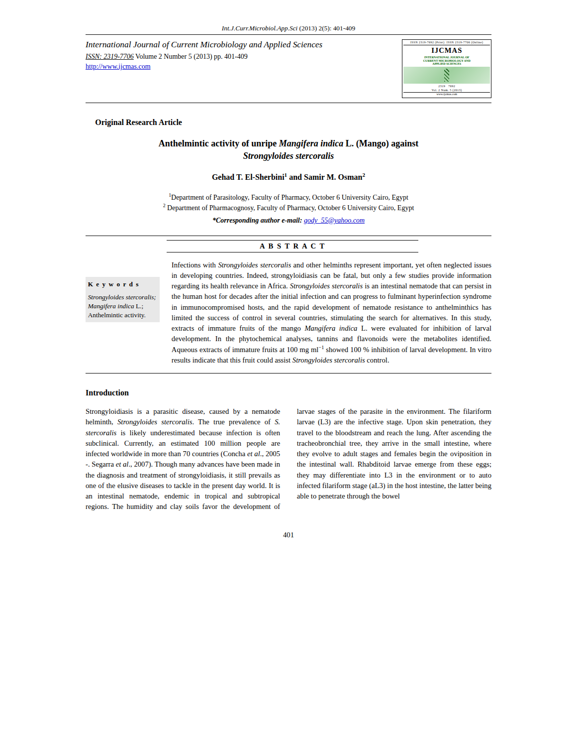Int.J.Curr.Microbiol.App.Sci (2013) 2(5): 401-409
ISSN 2319-7692 (Print) ISSN 2319-7706 (Online)
IJCMAS
INTERNATIONAL JOURNAL OF
CURRENT MICROBIOLOGY AND
APPLIED SCIENCES
2319 7692
Vol. 2 Num. 5 (2013)
www.ijcmas.com
International Journal of Current Microbiology and Applied Sciences
ISSN: 2319-7706 Volume 2 Number 5 (2013) pp. 401-409
http://www.ijcmas.com
Original Research Article
Anthelmintic activity of unripe Mangifera indica L. (Mango) against
Strongyloides stercoralis
Gehad T. El-Sherbini1 and Samir M. Osman2
1Department of Parasitology, Faculty of Pharmacy, October 6 University Cairo, Egypt
2 Department of Pharmacognosy, Faculty of Pharmacy, October 6 University Cairo, Egypt
*Corresponding author e-mail: gody_55@yahoo.com
A B S T R A C T
K e y w o r d s
Strongyloides stercoralis;
Mangifera indica L.;
Anthelmintic activity.
Infections with Strongyloides stercoralis and other helminths represent important, yet often neglected issues in developing countries. Indeed, strongyloidiasis can be fatal, but only a few studies provide information regarding its health relevance in Africa. Strongyloides stercoralis is an intestinal nematode that can persist in the human host for decades after the initial infection and can progress to fulminant hyperinfection syndrome in immunocompromised hosts, and the rapid development of nematode resistance to anthelminthics has limited the success of control in several countries, stimulating the search for alternatives. In this study, extracts of immature fruits of the mango Mangifera indica L. were evaluated for inhibition of larval development. In the phytochemical analyses, tannins and flavonoids were the metabolites identified. Aqueous extracts of immature fruits at 100 mg ml−1 showed 100 % inhibition of larval development. In vitro results indicate that this fruit could assist Strongyloides stercoralis control.
Introduction
Strongyloidiasis is a parasitic disease, caused by a nematode helminth, Strongyloides stercoralis. The true prevalence of S. stercoralis is likely underestimated because infection is often subclinical. Currently, an estimated 100 million people are infected worldwide in more than 70 countries (Concha et al., 2005 -. Segarra et al., 2007). Though many advances have been made in the diagnosis and treatment of strongyloidiasis, it still prevails as one of the elusive diseases to tackle in the present day world. It is an intestinal nematode, endemic in tropical and subtropical regions. The humidity and clay soils favor the development of larvae stages of the parasite in the environment. The filariform larvae (L3) are the infective stage. Upon skin penetration, they travel to the bloodstream and reach the lung. After ascending the tracheobronchial tree, they arrive in the small intestine, where they evolve to adult stages and females begin the oviposition in the intestinal wall. Rhabditoid larvae emerge from these eggs; they may differentiate into L3 in the environment or to auto infected filariform stage (aL3) in the host intestine, the latter being able to penetrate through the bowel
401